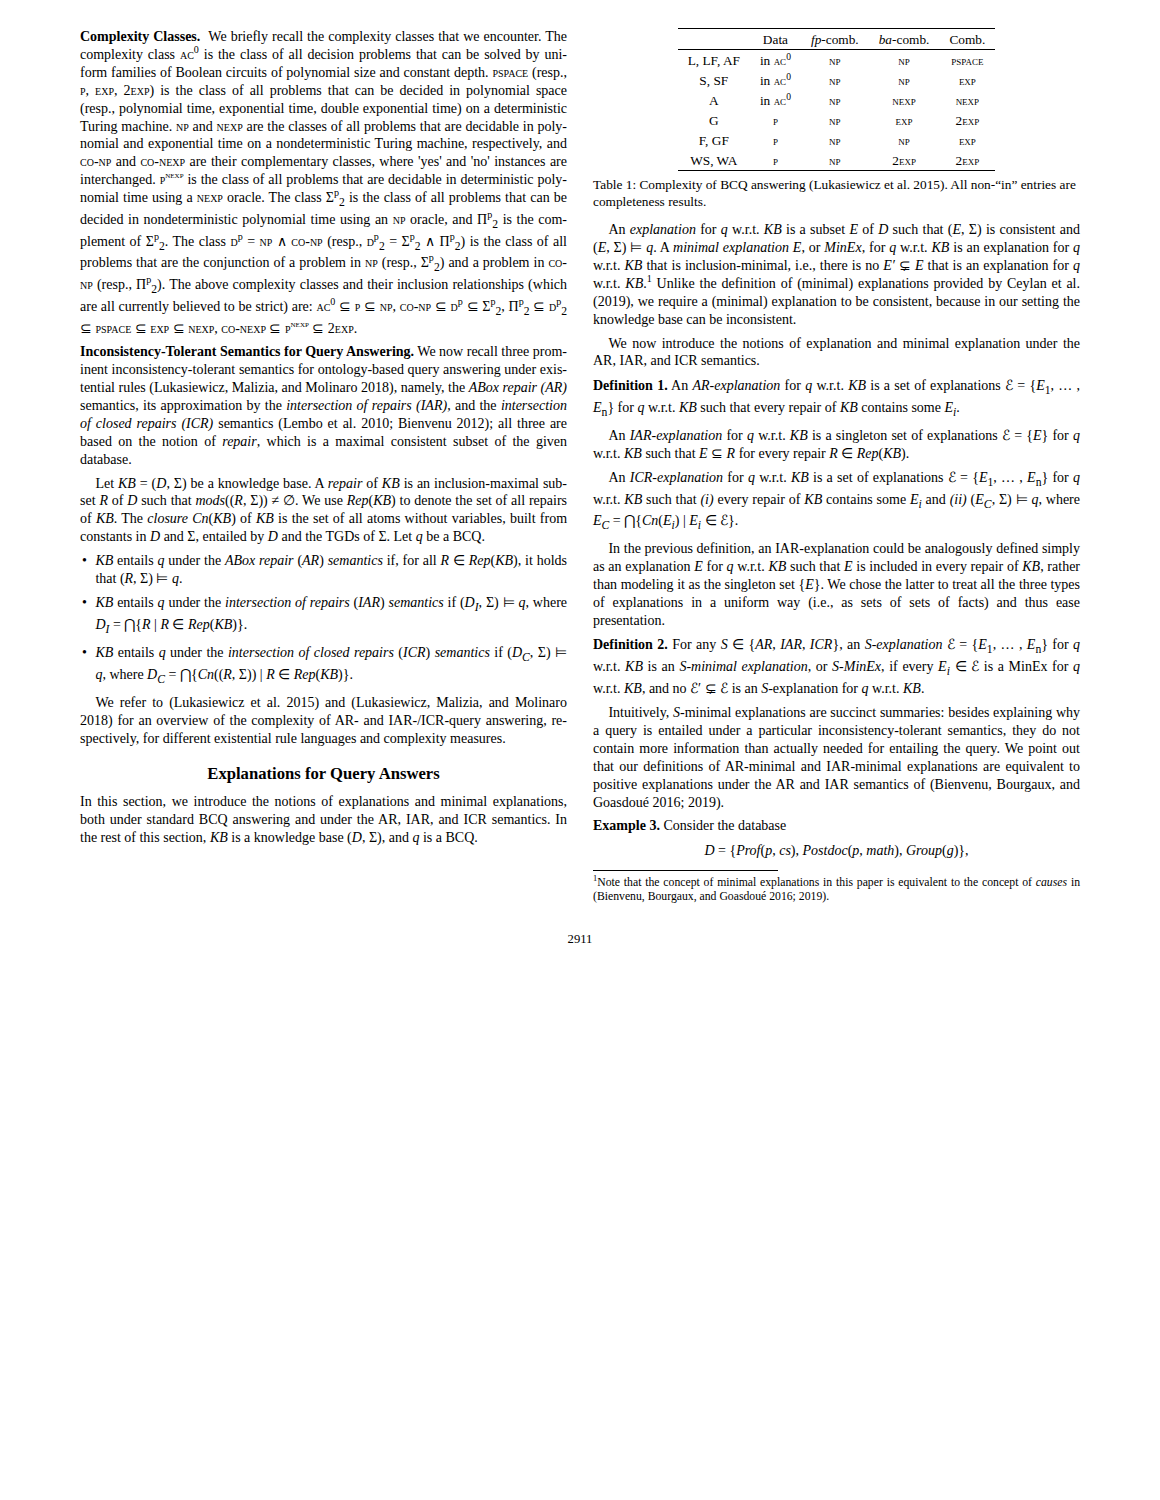Complexity Classes. We briefly recall the complexity classes that we encounter. The complexity class ac0 is the class of all decision problems that can be solved by uniform families of Boolean circuits of polynomial size and constant depth. pspace (resp., p, exp, 2exp) is the class of all problems that can be decided in polynomial space (resp., polynomial time, exponential time, double exponential time) on a deterministic Turing machine. np and nexp are the classes of all problems that are decidable in polynomial and exponential time on a nondeterministic Turing machine, respectively, and co-np and co-nexp are their complementary classes, where 'yes' and 'no' instances are interchanged. pnexp is the class of all problems that are decidable in deterministic polynomial time using a nexp oracle. The class Σp2 is the class of all problems that can be decided in nondeterministic polynomial time using an np oracle, and Πp2 is the complement of Σp2. The class dp = np ∧ co-np (resp., dp2 = Σp2 ∧ Πp2) is the class of all problems that are the conjunction of a problem in np (resp., Σp2) and a problem in co-np (resp., Πp2). The above complexity classes and their inclusion relationships (which are all currently believed to be strict) are: ac0 ⊆ p ⊆ np, co-np ⊆ dp ⊆ Σp2, Πp2 ⊆ dp2 ⊆ pspace ⊆ exp ⊆ nexp, co-nexp ⊆ pnexp ⊆ 2exp.
Inconsistency-Tolerant Semantics for Query Answering. We now recall three prominent inconsistency-tolerant semantics for ontology-based query answering under existential rules (Lukasiewicz, Malizia, and Molinaro 2018), namely, the ABox repair (AR) semantics, its approximation by the intersection of repairs (IAR), and the intersection of closed repairs (ICR) semantics (Lembo et al. 2010; Bienvenu 2012); all three are based on the notion of repair, which is a maximal consistent subset of the given database.
Let KB = (D, Σ) be a knowledge base. A repair of KB is an inclusion-maximal subset R of D such that mods((R, Σ)) ≠ ∅. We use Rep(KB) to denote the set of all repairs of KB. The closure Cn(KB) of KB is the set of all atoms without variables, built from constants in D and Σ, entailed by D and the TGDs of Σ. Let q be a BCQ.
KB entails q under the ABox repair (AR) semantics if, for all R ∈ Rep(KB), it holds that (R, Σ) ⊨ q.
KB entails q under the intersection of repairs (IAR) semantics if (DI, Σ) ⊨ q, where DI = ⋂{R | R ∈ Rep(KB)}.
KB entails q under the intersection of closed repairs (ICR) semantics if (DC, Σ) ⊨ q, where DC = ⋂{Cn((R, Σ)) | R ∈ Rep(KB)}.
We refer to (Lukasiewicz et al. 2015) and (Lukasiewicz, Malizia, and Molinaro 2018) for an overview of the complexity of AR- and IAR-/ICR-query answering, respectively, for different existential rule languages and complexity measures.
Explanations for Query Answers
In this section, we introduce the notions of explanations and minimal explanations, both under standard BCQ answering and under the AR, IAR, and ICR semantics. In the rest of this section, KB is a knowledge base (D, Σ), and q is a BCQ.
| | Data | fp -comb. | ba -comb. | Comb. |
| --- | --- | --- | --- | --- |
| L, LF, AF | in ac 0 | np | np | pspace |
| S, SF | in ac 0 | np | np | exp |
| A | in ac 0 | np | nexp | nexp |
| G | p | np | exp | 2 exp |
| F, GF | p | np | np | exp |
| WS, WA | p | np | 2 exp | 2 exp |
Table 1: Complexity of BCQ answering (Lukasiewicz et al. 2015). All non-“in” entries are completeness results.
An explanation for q w.r.t. KB is a subset E of D such that (E, Σ) is consistent and (E, Σ) ⊨ q. A minimal explanation E, or MinEx, for q w.r.t. KB is an explanation for q w.r.t. KB that is inclusion-minimal, i.e., there is no E′ ⊊ E that is an explanation for q w.r.t. KB.1 Unlike the definition of (minimal) explanations provided by Ceylan et al. (2019), we require a (minimal) explanation to be consistent, because in our setting the knowledge base can be inconsistent.
We now introduce the notions of explanation and minimal explanation under the AR, IAR, and ICR semantics.
Definition 1. An AR-explanation for q w.r.t. KB is a set of explanations ℰ = {E1, … , En} for q w.r.t. KB such that every repair of KB contains some Ei.
An IAR-explanation for q w.r.t. KB is a singleton set of explanations ℰ = {E} for q w.r.t. KB such that E ⊆ R for every repair R ∈ Rep(KB).
An ICR-explanation for q w.r.t. KB is a set of explanations ℰ = {E1, … , En} for q w.r.t. KB such that (i) every repair of KB contains some Ei and (ii) (EC, Σ) ⊨ q, where EC = ⋂{Cn(Ei) | Ei ∈ ℰ}.
In the previous definition, an IAR-explanation could be analogously defined simply as an explanation E for q w.r.t. KB such that E is included in every repair of KB, rather than modeling it as the singleton set {E}. We chose the latter to treat all the three types of explanations in a uniform way (i.e., as sets of sets of facts) and thus ease presentation.
Definition 2. For any S ∈ {AR, IAR, ICR}, an S-explanation ℰ = {E1, … , En} for q w.r.t. KB is an S-minimal explanation, or S-MinEx, if every Ei ∈ ℰ is a MinEx for q w.r.t. KB, and no ℰ′ ⊊ ℰ is an S-explanation for q w.r.t. KB.
Intuitively, S-minimal explanations are succinct summaries: besides explaining why a query is entailed under a particular inconsistency-tolerant semantics, they do not contain more information than actually needed for entailing the query. We point out that our definitions of AR-minimal and IAR-minimal explanations are equivalent to positive explanations under the AR and IAR semantics of (Bienvenu, Bourgaux, and Goasdoué 2016; 2019).
Example 3. Consider the database
D = {Prof(p, cs), Postdoc(p, math), Group(g)},
1Note that the concept of minimal explanations in this paper is equivalent to the concept of causes in (Bienvenu, Bourgaux, and Goasdoué 2016; 2019).
2911